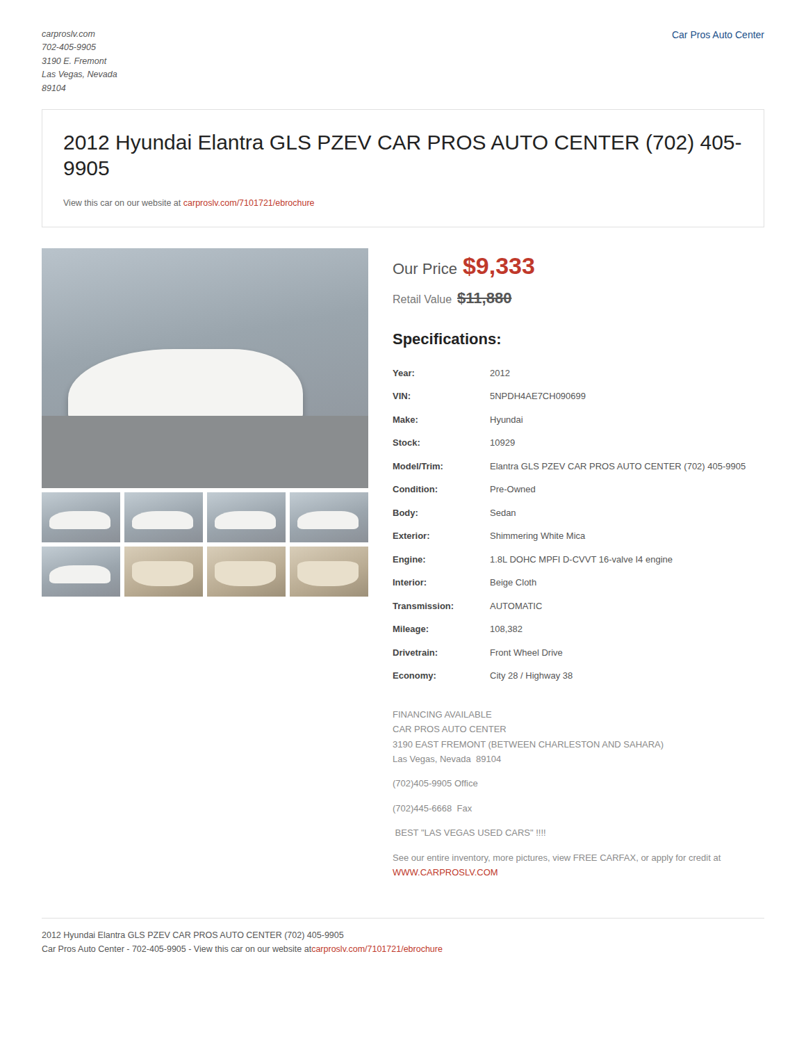carproslv.com
702-405-9905
3190 E. Fremont
Las Vegas, Nevada
89104
Car Pros Auto Center
2012 Hyundai Elantra GLS PZEV CAR PROS AUTO CENTER (702) 405-9905
View this car on our website at carproslv.com/7101721/ebrochure
Our Price$9,333
Retail Value$11,880
Specifications:
| Year: | 2012 |
| VIN: | 5NPDH4AE7CH090699 |
| Make: | Hyundai |
| Stock: | 10929 |
| Model/Trim: | Elantra GLS PZEV CAR PROS AUTO CENTER (702) 405-9905 |
| Condition: | Pre-Owned |
| Body: | Sedan |
| Exterior: | Shimmering White Mica |
| Engine: | 1.8L DOHC MPFI D-CVVT 16-valve I4 engine |
| Interior: | Beige Cloth |
| Transmission: | AUTOMATIC |
| Mileage: | 108,382 |
| Drivetrain: | Front Wheel Drive |
| Economy: | City 28 / Highway 38 |
FINANCING AVAILABLE
CAR PROS AUTO CENTER
3190 EAST FREMONT (BETWEEN CHARLESTON AND SAHARA)
Las Vegas, Nevada 89104
(702)405-9905 Office
(702)445-6668 Fax
BEST "LAS VEGAS USED CARS" !!!!
See our entire inventory, more pictures, view FREE CARFAX, or apply for credit at
WWW.CARPROSLV.COM
2012 Hyundai Elantra GLS PZEV CAR PROS AUTO CENTER (702) 405-9905
Car Pros Auto Center - 702-405-9905 - View this car on our website atcarproslv.com/7101721/ebrochure